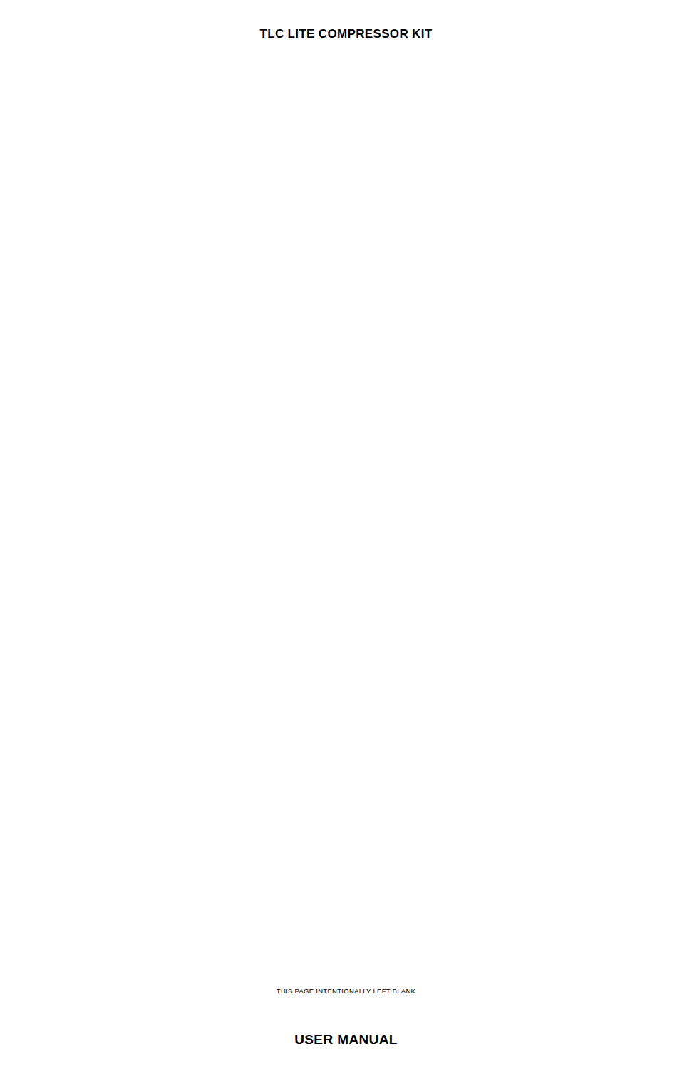TLC LITE COMPRESSOR KIT
THIS PAGE INTENTIONALLY LEFT BLANK
USER MANUAL